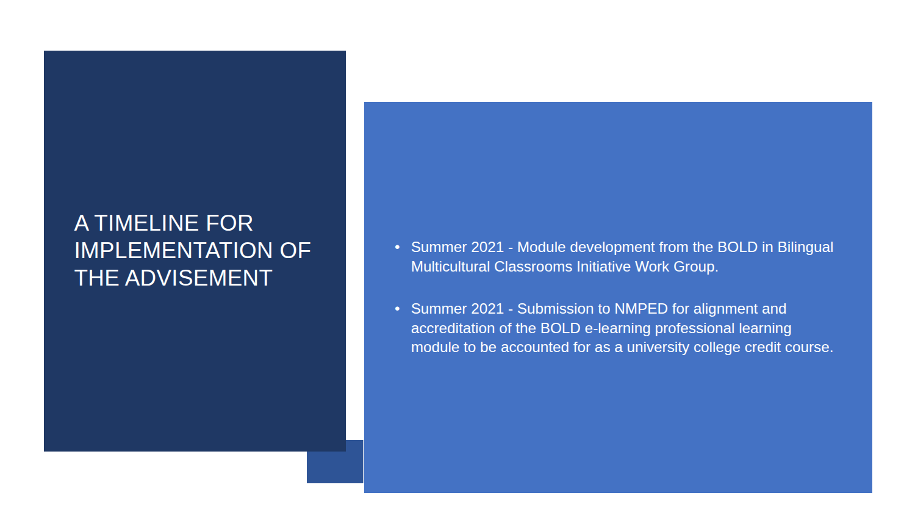A Timeline for Implementation of the Advisement
Summer 2021 - Module development from the BOLD in Bilingual Multicultural Classrooms Initiative Work Group.
Summer 2021 - Submission to NMPED for alignment and accreditation of the BOLD e-learning professional learning module to be accounted for as a university college credit course.